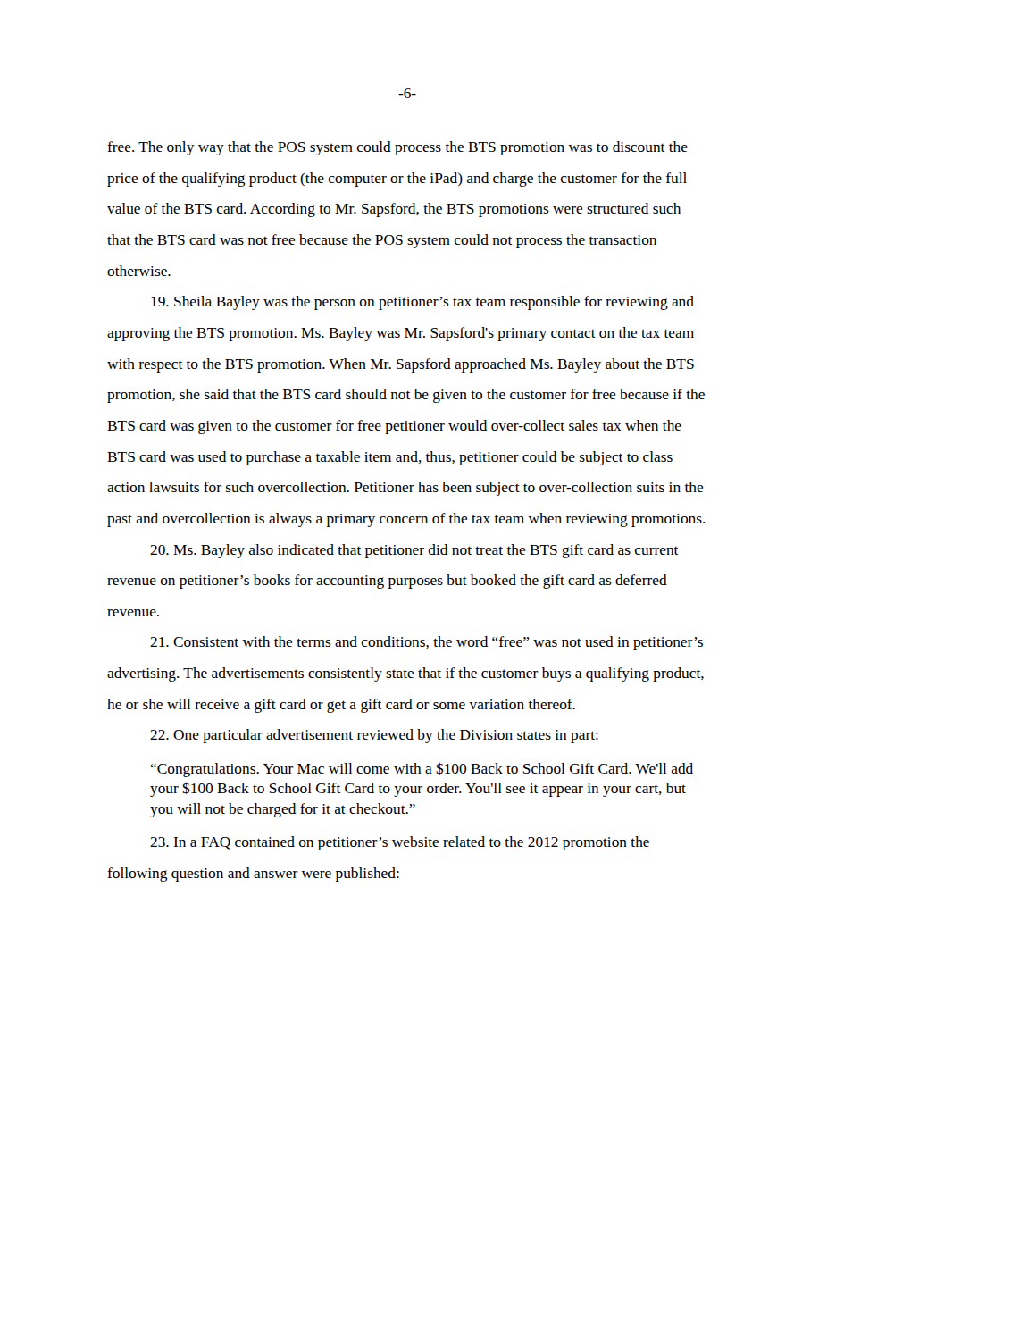-6-
free. The only way that the POS system could process the BTS promotion was to discount the price of the qualifying product (the computer or the iPad) and charge the customer for the full value of the BTS card. According to Mr. Sapsford, the BTS promotions were structured such that the BTS card was not free because the POS system could not process the transaction otherwise.
19. Sheila Bayley was the person on petitioner’s tax team responsible for reviewing and approving the BTS promotion. Ms. Bayley was Mr. Sapsford's primary contact on the tax team with respect to the BTS promotion. When Mr. Sapsford approached Ms. Bayley about the BTS promotion, she said that the BTS card should not be given to the customer for free because if the BTS card was given to the customer for free petitioner would over-collect sales tax when the BTS card was used to purchase a taxable item and, thus, petitioner could be subject to class action lawsuits for such overcollection. Petitioner has been subject to over-collection suits in the past and overcollection is always a primary concern of the tax team when reviewing promotions.
20. Ms. Bayley also indicated that petitioner did not treat the BTS gift card as current revenue on petitioner’s books for accounting purposes but booked the gift card as deferred revenue.
21. Consistent with the terms and conditions, the word “free” was not used in petitioner’s advertising. The advertisements consistently state that if the customer buys a qualifying product, he or she will receive a gift card or get a gift card or some variation thereof.
22. One particular advertisement reviewed by the Division states in part:
“Congratulations. Your Mac will come with a $100 Back to School Gift Card. We'll add your $100 Back to School Gift Card to your order. You'll see it appear in your cart, but you will not be charged for it at checkout.”
23. In a FAQ contained on petitioner’s website related to the 2012 promotion the following question and answer were published: